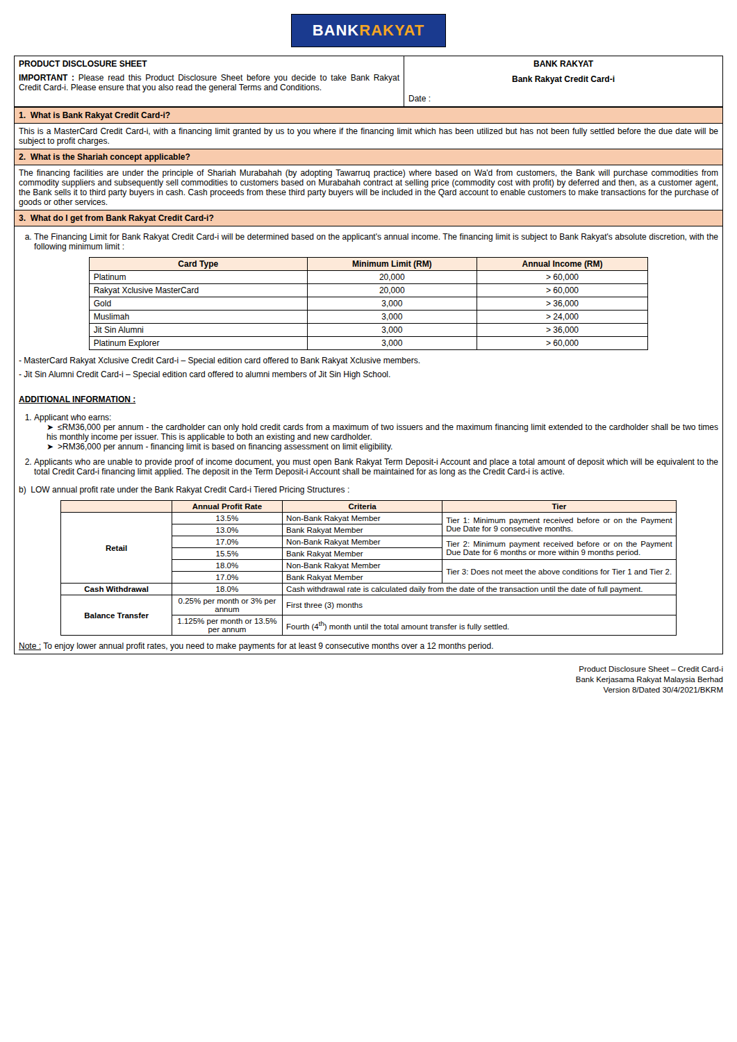BANK RAKYAT
| PRODUCT DISCLOSURE SHEET IMPORTANT : Please read this Product Disclosure Sheet before you decide to take Bank Rakyat Credit Card-i. Please ensure that you also read the general Terms and Conditions. | BANK RAKYAT Bank Rakyat Credit Card-i Date : |
| 1. What is Bank Rakyat Credit Card-i? |
| This is a MasterCard Credit Card-i, with a financing limit granted by us to you where if the financing limit which has been utilized but has not been fully settled before the due date will be subject to profit charges. |
| 2. What is the Shariah concept applicable? |
| The financing facilities are under the principle of Shariah Murabahah (by adopting Tawarruq practice) where based on Wa'd from customers, the Bank will purchase commodities from commodity suppliers and subsequently sell commodities to customers based on Murabahah contract at selling price (commodity cost with profit) by deferred and then, as a customer agent, the Bank sells it to third party buyers in cash. Cash proceeds from these third party buyers will be included in the Qard account to enable customers to make transactions for the purchase of goods or other services. |
| 3. What do I get from Bank Rakyat Credit Card-i? |
| The Financing Limit for Bank Rakyat Credit Card-i will be determined based on the applicant's annual income. The financing limit is subject to Bank Rakyat's absolute discretion, with the following minimum limit : / Card Type / Minimum Limit (RM) / Annual Income (RM) / / --- / --- / --- / / Platinum / 20,000 / > 60,000 / / Rakyat Xclusive MasterCard / 20,000 / > 60,000 / / Gold / 3,000 / > 36,000 / / Muslimah / 3,000 / > 24,000 / / Jit Sin Alumni / 3,000 / > 36,000 / / Platinum Explorer / 3,000 / > 60,000 / - MasterCard Rakyat Xclusive Credit Card-i – Special edition card offered to Bank Rakyat Xclusive members. - Jit Sin Alumni Credit Card-i – Special edition card offered to alumni members of Jit Sin High School. ADDITIONAL INFORMATION : Applicant who earns: ≤RM36,000 per annum - the cardholder can only hold credit cards from a maximum of two issuers and the maximum financing limit extended to the cardholder shall be two times his monthly income per issuer. This is applicable to both an existing and new cardholder. >RM36,000 per annum - financing limit is based on financing assessment on limit eligibility. Applicants who are unable to provide proof of income document, you must open Bank Rakyat Term Deposit-i Account and place a total amount of deposit which will be equivalent to the total Credit Card-i financing limit applied. The deposit in the Term Deposit-i Account shall be maintained for as long as the Credit Card-i is active. b) LOW annual profit rate under the Bank Rakyat Credit Card-i Tiered Pricing Structures : / / Annual Profit Rate / Criteria / Tier / / --- / --- / --- / --- / / Retail / 13.5% / Non-Bank Rakyat Member / Tier 1: Minimum payment received before or on the Payment Due Date for 9 consecutive months. / / 13.0% / Bank Rakyat Member / / 17.0% / Non-Bank Rakyat Member / Tier 2: Minimum payment received before or on the Payment Due Date for 6 months or more within 9 months period. / / 15.5% / Bank Rakyat Member / / 18.0% / Non-Bank Rakyat Member / Tier 3: Does not meet the above conditions for Tier 1 and Tier 2. / / 17.0% / Bank Rakyat Member / / Cash Withdrawal / 18.0% / Cash withdrawal rate is calculated daily from the date of the transaction until the date of full payment. / / Balance Transfer / 0.25% per month or 3% per annum / First three (3) months / / 1.125% per month or 13.5% per annum / Fourth (4 th ) month until the total amount transfer is fully settled. / Note : To enjoy lower annual profit rates, you need to make payments for at least 9 consecutive months over a 12 months period. |
Product Disclosure Sheet – Credit Card-i
Bank Kerjasama Rakyat Malaysia Berhad
Version 8/Dated 30/4/2021/BKRM